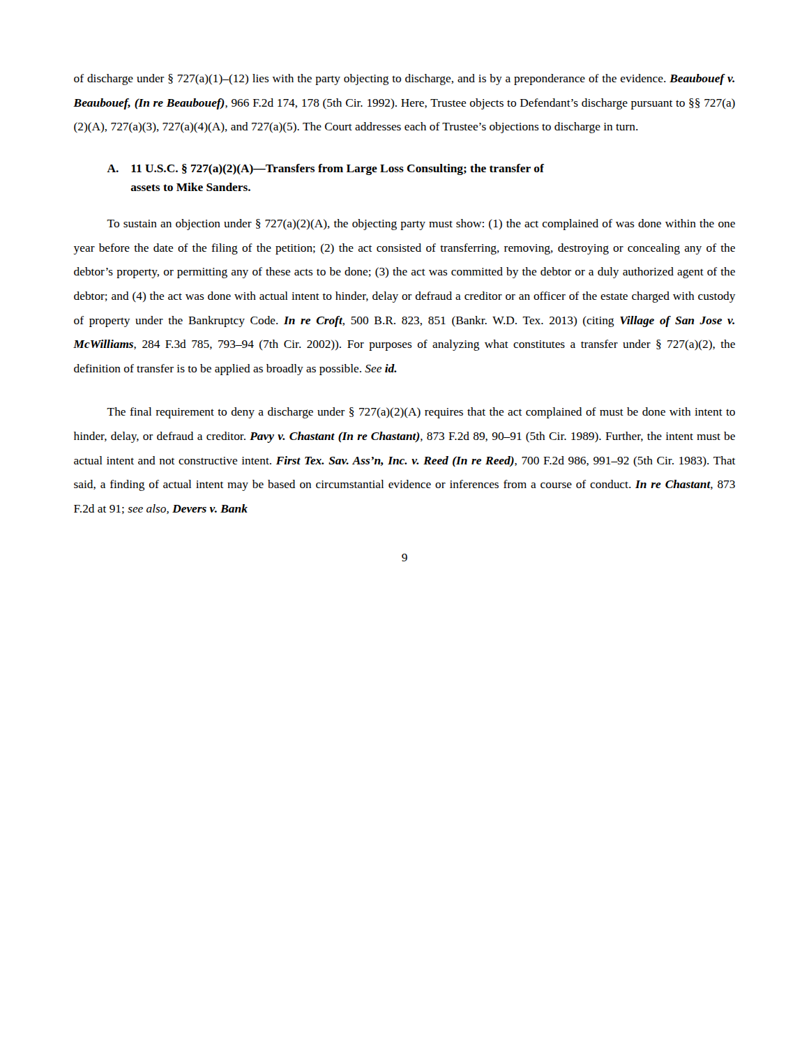of discharge under § 727(a)(1)–(12) lies with the party objecting to discharge, and is by a preponderance of the evidence. Beaubouef v. Beaubouef, (In re Beaubouef), 966 F.2d 174, 178 (5th Cir. 1992). Here, Trustee objects to Defendant’s discharge pursuant to §§ 727(a)(2)(A), 727(a)(3), 727(a)(4)(A), and 727(a)(5). The Court addresses each of Trustee’s objections to discharge in turn.
A. 11 U.S.C. § 727(a)(2)(A)—Transfers from Large Loss Consulting; the transfer of assets to Mike Sanders.
To sustain an objection under § 727(a)(2)(A), the objecting party must show: (1) the act complained of was done within the one year before the date of the filing of the petition; (2) the act consisted of transferring, removing, destroying or concealing any of the debtor’s property, or permitting any of these acts to be done; (3) the act was committed by the debtor or a duly authorized agent of the debtor; and (4) the act was done with actual intent to hinder, delay or defraud a creditor or an officer of the estate charged with custody of property under the Bankruptcy Code. In re Croft, 500 B.R. 823, 851 (Bankr. W.D. Tex. 2013) (citing Village of San Jose v. McWilliams, 284 F.3d 785, 793–94 (7th Cir. 2002)). For purposes of analyzing what constitutes a transfer under § 727(a)(2), the definition of transfer is to be applied as broadly as possible. See id.
The final requirement to deny a discharge under § 727(a)(2)(A) requires that the act complained of must be done with intent to hinder, delay, or defraud a creditor. Pavy v. Chastant (In re Chastant), 873 F.2d 89, 90–91 (5th Cir. 1989). Further, the intent must be actual intent and not constructive intent. First Tex. Sav. Ass’n, Inc. v. Reed (In re Reed), 700 F.2d 986, 991–92 (5th Cir. 1983). That said, a finding of actual intent may be based on circumstantial evidence or inferences from a course of conduct. In re Chastant, 873 F.2d at 91; see also, Devers v. Bank
9